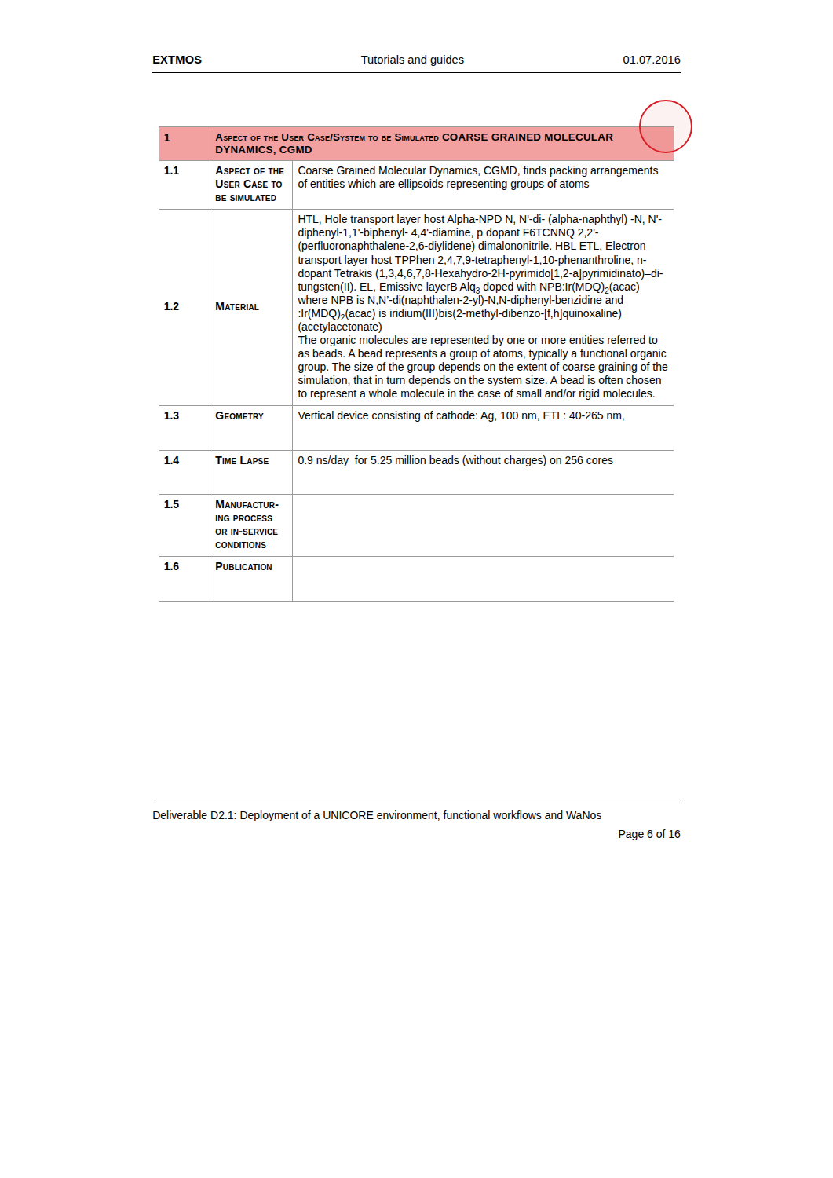EXTMOS
Tutorials and guides
01.07.2016
| 1 | Aspect of the User Case/System to be Simulated Coarse Grained Molecular Dynamics, CGMD |
| 1.1 | Aspect of the User Case to be simulated | Coarse Grained Molecular Dynamics, CGMD, finds packing arrangements of entities which are ellipsoids representing groups of atoms |
| 1.2 | Material | HTL, Hole transport layer host Alpha-NPD N, N'-di- (alpha-naphthyl) -N, N'-diphenyl-1,1'-biphenyl- 4,4'-diamine, p dopant F6TCNNQ 2,2'-(perfluoronaphthalene-2,6-diylidene) dimalononitrile. HBL ETL, Electron transport layer host TPPhen 2,4,7,9-tetraphenyl-1,10-phenanthroline, n-dopant Tetrakis (1,3,4,6,7,8-Hexahydro-2H-pyrimido[1,2-a]pyrimidinato)–di-tungsten(II). EL, Emissive layerB Alq 3 doped with NPB:Ir(MDQ) 2 (acac) where NPB is N,N’-di(naphthalen-2-yl)-N,N-diphenyl-benzidine and :Ir(MDQ) 2 (acac) is iridium(III)bis(2-methyl-dibenzo-[f,h]quinoxaline)(acetylacetonate) The organic molecules are represented by one or more entities referred to as beads. A bead represents a group of atoms, typically a functional organic group. The size of the group depends on the extent of coarse graining of the simulation, that in turn depends on the system size. A bead is often chosen to represent a whole molecule in the case of small and/or rigid molecules. |
| 1.3 | Geometry | Vertical device consisting of cathode: Ag, 100 nm, ETL: 40-265 nm, |
| 1.4 | Time Lapse | 0.9 ns/day for 5.25 million beads (without charges) on 256 cores |
| 1.5 | Manufactur-ing process or in-service conditions | |
| 1.6 | Publication | |
Deliverable D2.1: Deployment of a UNICORE environment, functional workflows and WaNos
Page 6 of 16